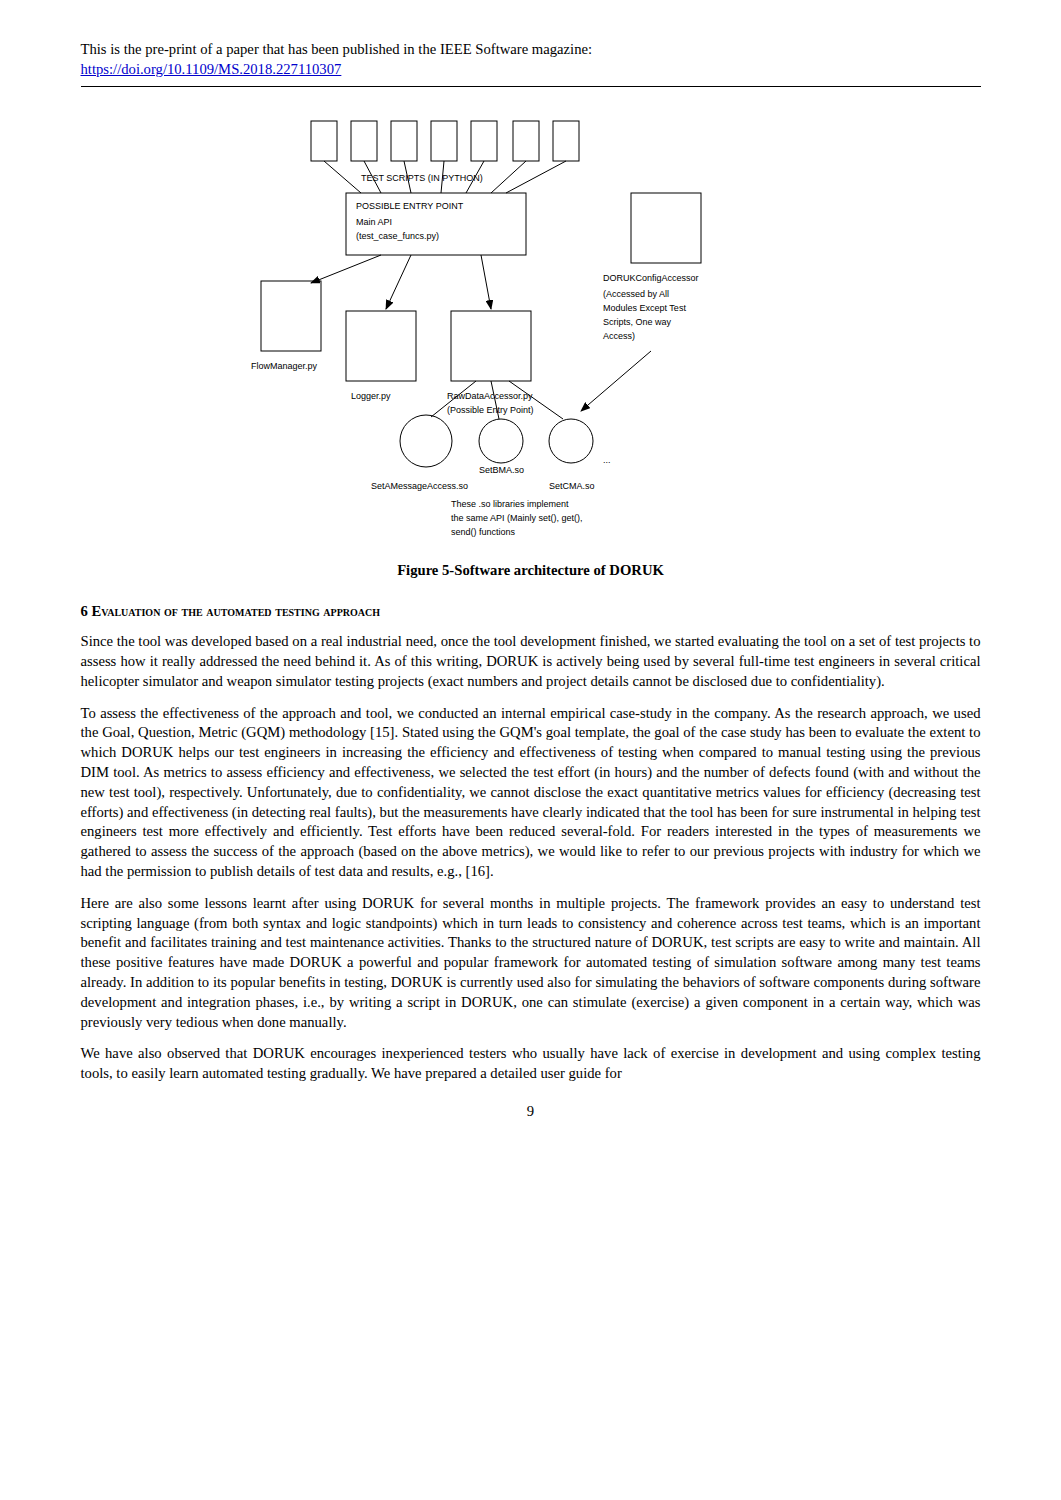This is the pre-print of a paper that has been published in the IEEE Software magazine:
https://doi.org/10.1109/MS.2018.227110307
TEST SCRIPTS (IN PYTHON) POSSIBLE ENTRY POINT Main API (test_case_funcs.py) DORUKConfigAccessor (Accessed by All Modules Except Test Scripts, One way Access) FlowManager.py Logger.py RawDataAccessor.py (Possible Entry Point) SetAMessageAccess.so SetBMA.so SetCMA.so ... These .so libraries implement the same API (Mainly set(), get(), send() functions
Figure 5-Software architecture of DORUK
6 Evaluation of the automated testing approach
Since the tool was developed based on a real industrial need, once the tool development finished, we started evaluating the tool on a set of test projects to assess how it really addressed the need behind it. As of this writing, DORUK is actively being used by several full-time test engineers in several critical helicopter simulator and weapon simulator testing projects (exact numbers and project details cannot be disclosed due to confidentiality).
To assess the effectiveness of the approach and tool, we conducted an internal empirical case-study in the company. As the research approach, we used the Goal, Question, Metric (GQM) methodology [15]. Stated using the GQM's goal template, the goal of the case study has been to evaluate the extent to which DORUK helps our test engineers in increasing the efficiency and effectiveness of testing when compared to manual testing using the previous DIM tool. As metrics to assess efficiency and effectiveness, we selected the test effort (in hours) and the number of defects found (with and without the new test tool), respectively. Unfortunately, due to confidentiality, we cannot disclose the exact quantitative metrics values for efficiency (decreasing test efforts) and effectiveness (in detecting real faults), but the measurements have clearly indicated that the tool has been for sure instrumental in helping test engineers test more effectively and efficiently. Test efforts have been reduced several-fold. For readers interested in the types of measurements we gathered to assess the success of the approach (based on the above metrics), we would like to refer to our previous projects with industry for which we had the permission to publish details of test data and results, e.g., [16].
Here are also some lessons learnt after using DORUK for several months in multiple projects. The framework provides an easy to understand test scripting language (from both syntax and logic standpoints) which in turn leads to consistency and coherence across test teams, which is an important benefit and facilitates training and test maintenance activities. Thanks to the structured nature of DORUK, test scripts are easy to write and maintain. All these positive features have made DORUK a powerful and popular framework for automated testing of simulation software among many test teams already. In addition to its popular benefits in testing, DORUK is currently used also for simulating the behaviors of software components during software development and integration phases, i.e., by writing a script in DORUK, one can stimulate (exercise) a given component in a certain way, which was previously very tedious when done manually.
We have also observed that DORUK encourages inexperienced testers who usually have lack of exercise in development and using complex testing tools, to easily learn automated testing gradually. We have prepared a detailed user guide for
9